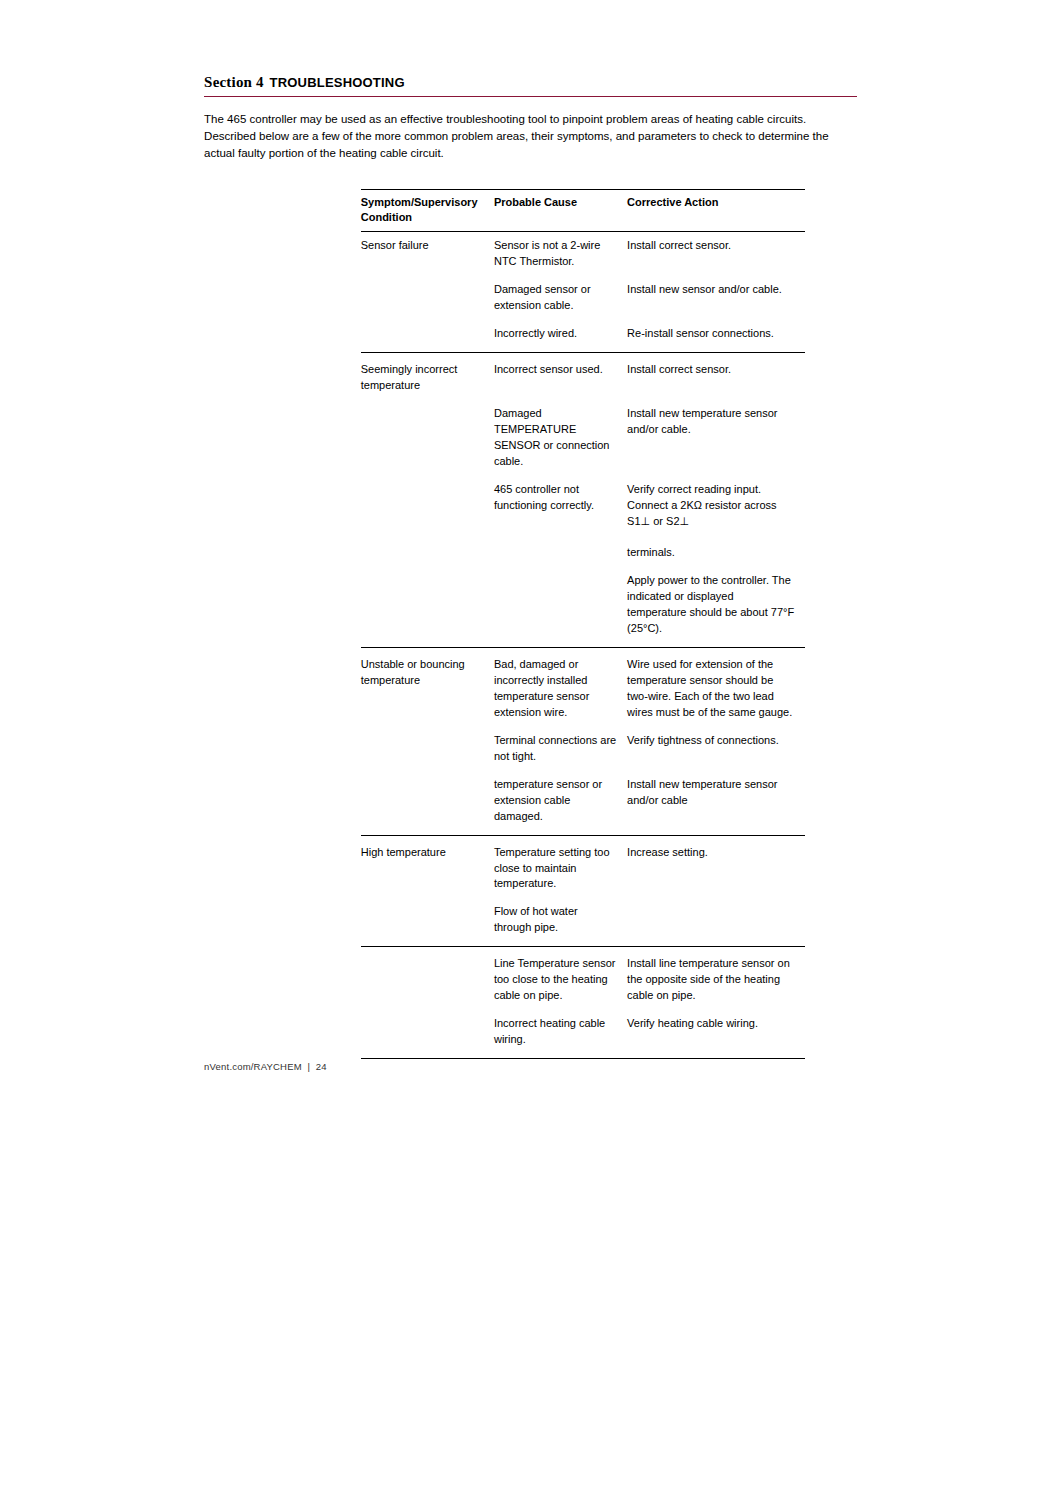Section 4 TROUBLESHOOTING
The 465 controller may be used as an effective troubleshooting tool to pinpoint problem areas of heating cable circuits. Described below are a few of the more common problem areas, their symptoms, and parameters to check to determine the actual faulty portion of the heating cable circuit.
| Symptom/Supervisory Condition | Probable Cause | Corrective Action |
| --- | --- | --- |
| Sensor failure | Sensor is not a 2-wire NTC Thermistor. | Install correct sensor. |
| | Damaged sensor or extension cable. | Install new sensor and/or cable. |
| | Incorrectly wired. | Re-install sensor connections. |
| Seemingly incorrect temperature | Incorrect sensor used. | Install correct sensor. |
| | Damaged TEMPERATURE SENSOR or connection cable. | Install new temperature sensor and/or cable. |
| | 465 controller not functioning correctly. | Verify correct reading input. Connect a 2KΩ resistor across S1 ⊥ or S2 ⊥ terminals. |
| | | Apply power to the controller. The indicated or displayed temperature should be about 77°F (25°C). |
| Unstable or bouncing temperature | Bad, damaged or incorrectly installed temperature sensor extension wire. | Wire used for extension of the temperature sensor should be two-wire. Each of the two lead wires must be of the same gauge. |
| | Terminal connections are not tight. | Verify tightness of connections. |
| | temperature sensor or extension cable damaged. | Install new temperature sensor and/or cable |
| High temperature | Temperature setting too close to maintain temperature. | Increase setting. |
| | Flow of hot water through pipe. | |
| | Line Temperature sensor too close to the heating cable on pipe. | Install line temperature sensor on the opposite side of the heating cable on pipe. |
| | Incorrect heating cable wiring. | Verify heating cable wiring. |
nVent.com/RAYCHEM | 24